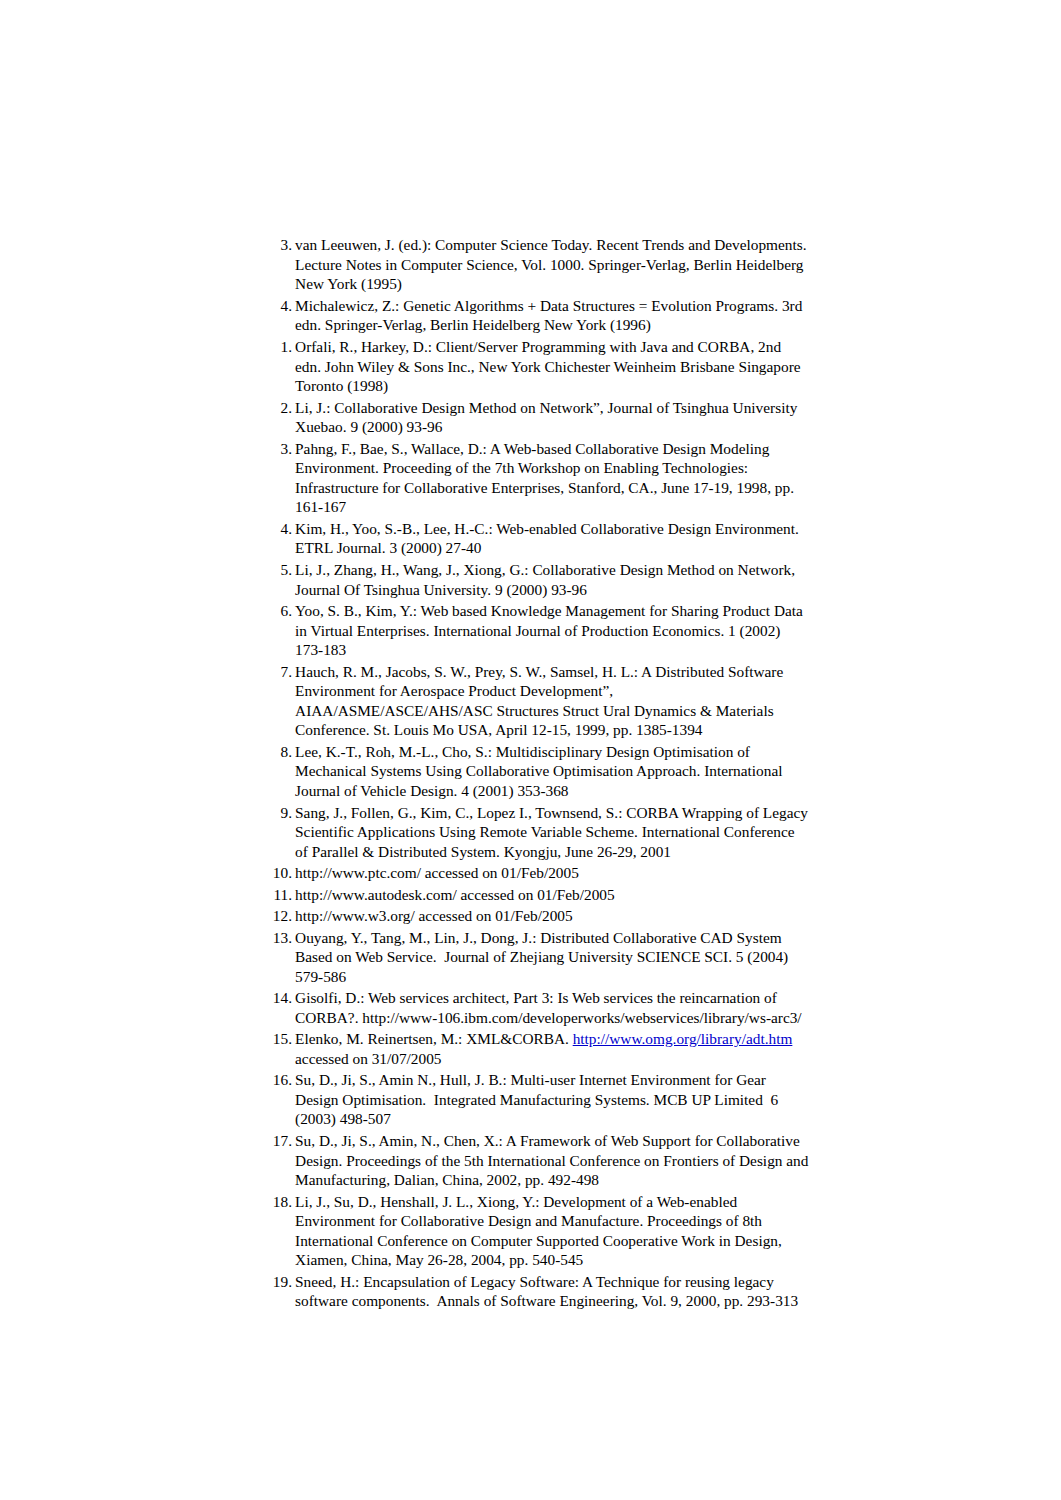3. van Leeuwen, J. (ed.): Computer Science Today. Recent Trends and Developments. Lecture Notes in Computer Science, Vol. 1000. Springer-Verlag, Berlin Heidelberg New York (1995)
4. Michalewicz, Z.: Genetic Algorithms + Data Structures = Evolution Programs. 3rd edn. Springer-Verlag, Berlin Heidelberg New York (1996)
1. Orfali, R., Harkey, D.: Client/Server Programming with Java and CORBA, 2nd edn. John Wiley & Sons Inc., New York Chichester Weinheim Brisbane Singapore Toronto (1998)
2. Li, J.: Collaborative Design Method on Network”, Journal of Tsinghua University Xuebao. 9 (2000) 93-96
3. Pahng, F., Bae, S., Wallace, D.: A Web-based Collaborative Design Modeling Environment. Proceeding of the 7th Workshop on Enabling Technologies: Infrastructure for Collaborative Enterprises, Stanford, CA., June 17-19, 1998, pp. 161-167
4. Kim, H., Yoo, S.-B., Lee, H.-C.: Web-enabled Collaborative Design Environment. ETRL Journal. 3 (2000) 27-40
5. Li, J., Zhang, H., Wang, J., Xiong, G.: Collaborative Design Method on Network, Journal Of Tsinghua University. 9 (2000) 93-96
6. Yoo, S. B., Kim, Y.: Web based Knowledge Management for Sharing Product Data in Virtual Enterprises. International Journal of Production Economics. 1 (2002) 173-183
7. Hauch, R. M., Jacobs, S. W., Prey, S. W., Samsel, H. L.: A Distributed Software Environment for Aerospace Product Development”, AIAA/ASME/ASCE/AHS/ASC Structures Struct Ural Dynamics & Materials Conference. St. Louis Mo USA, April 12-15, 1999, pp. 1385-1394
8. Lee, K.-T., Roh, M.-L., Cho, S.: Multidisciplinary Design Optimisation of Mechanical Systems Using Collaborative Optimisation Approach. International Journal of Vehicle Design. 4 (2001) 353-368
9. Sang, J., Follen, G., Kim, C., Lopez I., Townsend, S.: CORBA Wrapping of Legacy Scientific Applications Using Remote Variable Scheme. International Conference of Parallel & Distributed System. Kyongju, June 26-29, 2001
10. http://www.ptc.com/ accessed on 01/Feb/2005
11. http://www.autodesk.com/ accessed on 01/Feb/2005
12. http://www.w3.org/ accessed on 01/Feb/2005
13. Ouyang, Y., Tang, M., Lin, J., Dong, J.: Distributed Collaborative CAD System Based on Web Service. Journal of Zhejiang University SCIENCE SCI. 5 (2004) 579-586
14. Gisolfi, D.: Web services architect, Part 3: Is Web services the reincarnation of CORBA?. http://www-106.ibm.com/developerworks/webservices/library/ws-arc3/
15. Elenko, M. Reinertsen, M.: XML&CORBA. http://www.omg.org/library/adt.htm accessed on 31/07/2005
16. Su, D., Ji, S., Amin N., Hull, J. B.: Multi-user Internet Environment for Gear Design Optimisation. Integrated Manufacturing Systems. MCB UP Limited 6 (2003) 498-507
17. Su, D., Ji, S., Amin, N., Chen, X.: A Framework of Web Support for Collaborative Design. Proceedings of the 5th International Conference on Frontiers of Design and Manufacturing, Dalian, China, 2002, pp. 492-498
18. Li, J., Su, D., Henshall, J. L., Xiong, Y.: Development of a Web-enabled Environment for Collaborative Design and Manufacture. Proceedings of 8th International Conference on Computer Supported Cooperative Work in Design, Xiamen, China, May 26-28, 2004, pp. 540-545
19. Sneed, H.: Encapsulation of Legacy Software: A Technique for reusing legacy software components. Annals of Software Engineering, Vol. 9, 2000, pp. 293-313